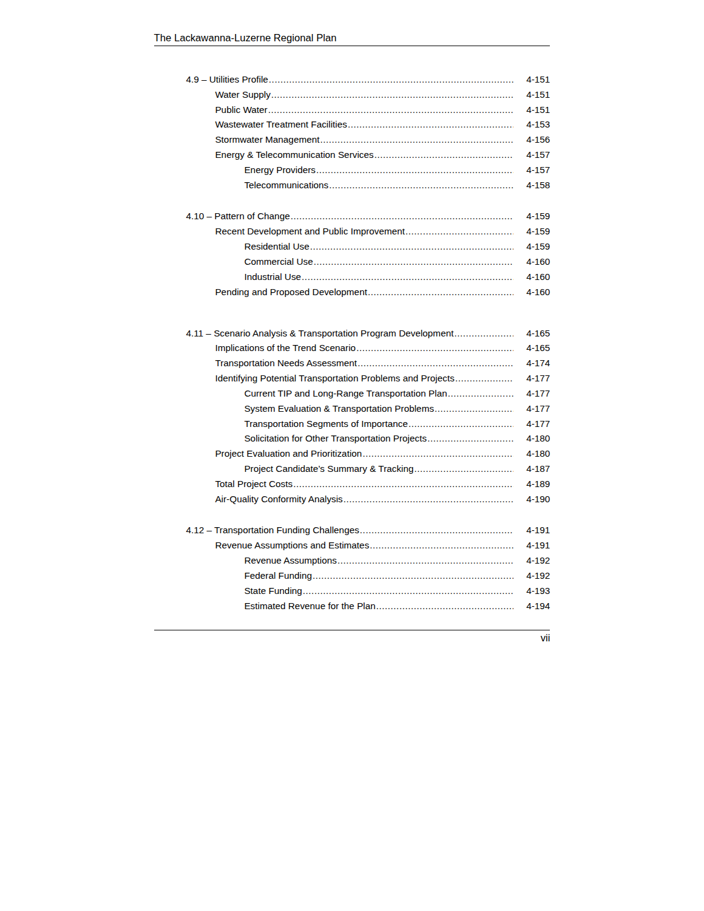The Lackawanna-Luzerne Regional Plan
4.9 – Utilities Profile ................................................................................................. 4-151
Water Supply ............................................................................................... 4-151
Public Water ................................................................................................ 4-151
Wastewater Treatment Facilities ............................................................... 4-153
Stormwater Management ............................................................................ 4-156
Energy & Telecommunication Services ....................................................... 4-157
Energy Providers ............................................................................. 4-157
Telecommunications ......................................................................... 4-158
4.10 – Pattern of Change ......................................................................................... 4-159
Recent Development and Public Improvement ........................................... 4-159
Residential Use ............................................................................... 4-159
Commercial Use .............................................................................. 4-160
Industrial Use .................................................................................. 4-160
Pending and Proposed Development ........................................................... 4-160
4.11 – Scenario Analysis & Transportation Program Development ........................... 4-165
Implications of the Trend Scenario .............................................................. 4-165
Transportation Needs Assessment ............................................................. 4-174
Identifying Potential Transportation Problems and Projects ......................... 4-177
Current TIP and Long-Range Transportation Plan ............................ 4-177
System Evaluation & Transportation Problems ................................ 4-177
Transportation Segments of Importance ......................................... 4-177
Solicitation for Other Transportation Projects ................................... 4-180
Project Evaluation and Prioritization ............................................................. 4-180
Project Candidate’s Summary & Tracking ........................................ 4-187
Total Project Costs ....................................................................................... 4-189
Air-Quality Conformity Analysis .................................................................... 4-190
4.12 – Transportation Funding Challenges ............................................................. 4-191
Revenue Assumptions and Estimates ......................................................... 4-191
Revenue Assumptions ..................................................................... 4-192
Federal Funding .............................................................................. 4-192
State Funding .................................................................................. 4-193
Estimated Revenue for the Plan ...................................................... 4-194
vii